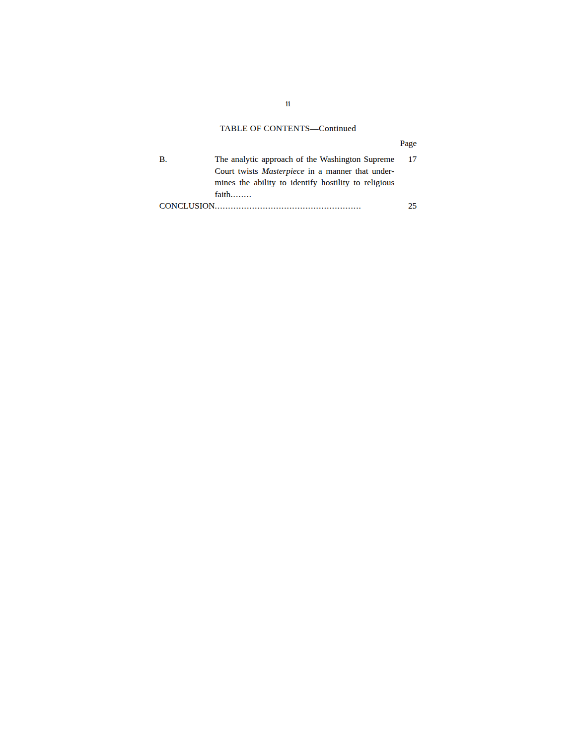ii
TABLE OF CONTENTS—Continued
Page
| B. | The analytic approach of the Washington Supreme Court twists Masterpiece in a manner that undermines the ability to identify hostility to religious faith ........ | 17 |
| CONCLUSION | ....................................................... | 25 |